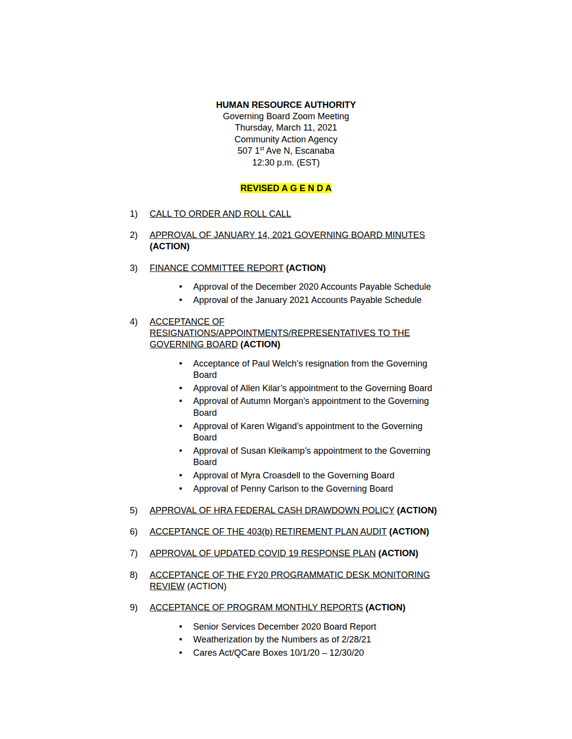HUMAN RESOURCE AUTHORITY
Governing Board Zoom Meeting
Thursday, March 11, 2021
Community Action Agency
507 1st Ave N, Escanaba
12:30 p.m. (EST)
REVISED A G E N D A
CALL TO ORDER AND ROLL CALL
APPROVAL OF JANUARY 14, 2021 GOVERNING BOARD MINUTES (ACTION)
FINANCE COMMITTEE REPORT (ACTION)
Approval of the December 2020 Accounts Payable Schedule
Approval of the January 2021 Accounts Payable Schedule
ACCEPTANCE OF RESIGNATIONS/APPOINTMENTS/REPRESENTATIVES TO THE GOVERNING BOARD (ACTION)
Acceptance of Paul Welch’s resignation from the Governing Board
Approval of Allen Kilar’s appointment to the Governing Board
Approval of Autumn Morgan’s appointment to the Governing Board
Approval of Karen Wigand’s appointment to the Governing Board
Approval of Susan Kleikamp’s appointment to the Governing Board
Approval of Myra Croasdell to the Governing Board
Approval of Penny Carlson to the Governing Board
APPROVAL OF HRA FEDERAL CASH DRAWDOWN POLICY (ACTION)
ACCEPTANCE OF THE 403(b) RETIREMENT PLAN AUDIT (ACTION)
APPROVAL OF UPDATED COVID 19 RESPONSE PLAN (ACTION)
ACCEPTANCE OF THE FY20 PROGRAMMATIC DESK MONITORING REVIEW (ACTION)
ACCEPTANCE OF PROGRAM MONTHLY REPORTS (ACTION)
Senior Services December 2020 Board Report
Weatherization by the Numbers as of 2/28/21
Cares Act/QCare Boxes 10/1/20 – 12/30/20